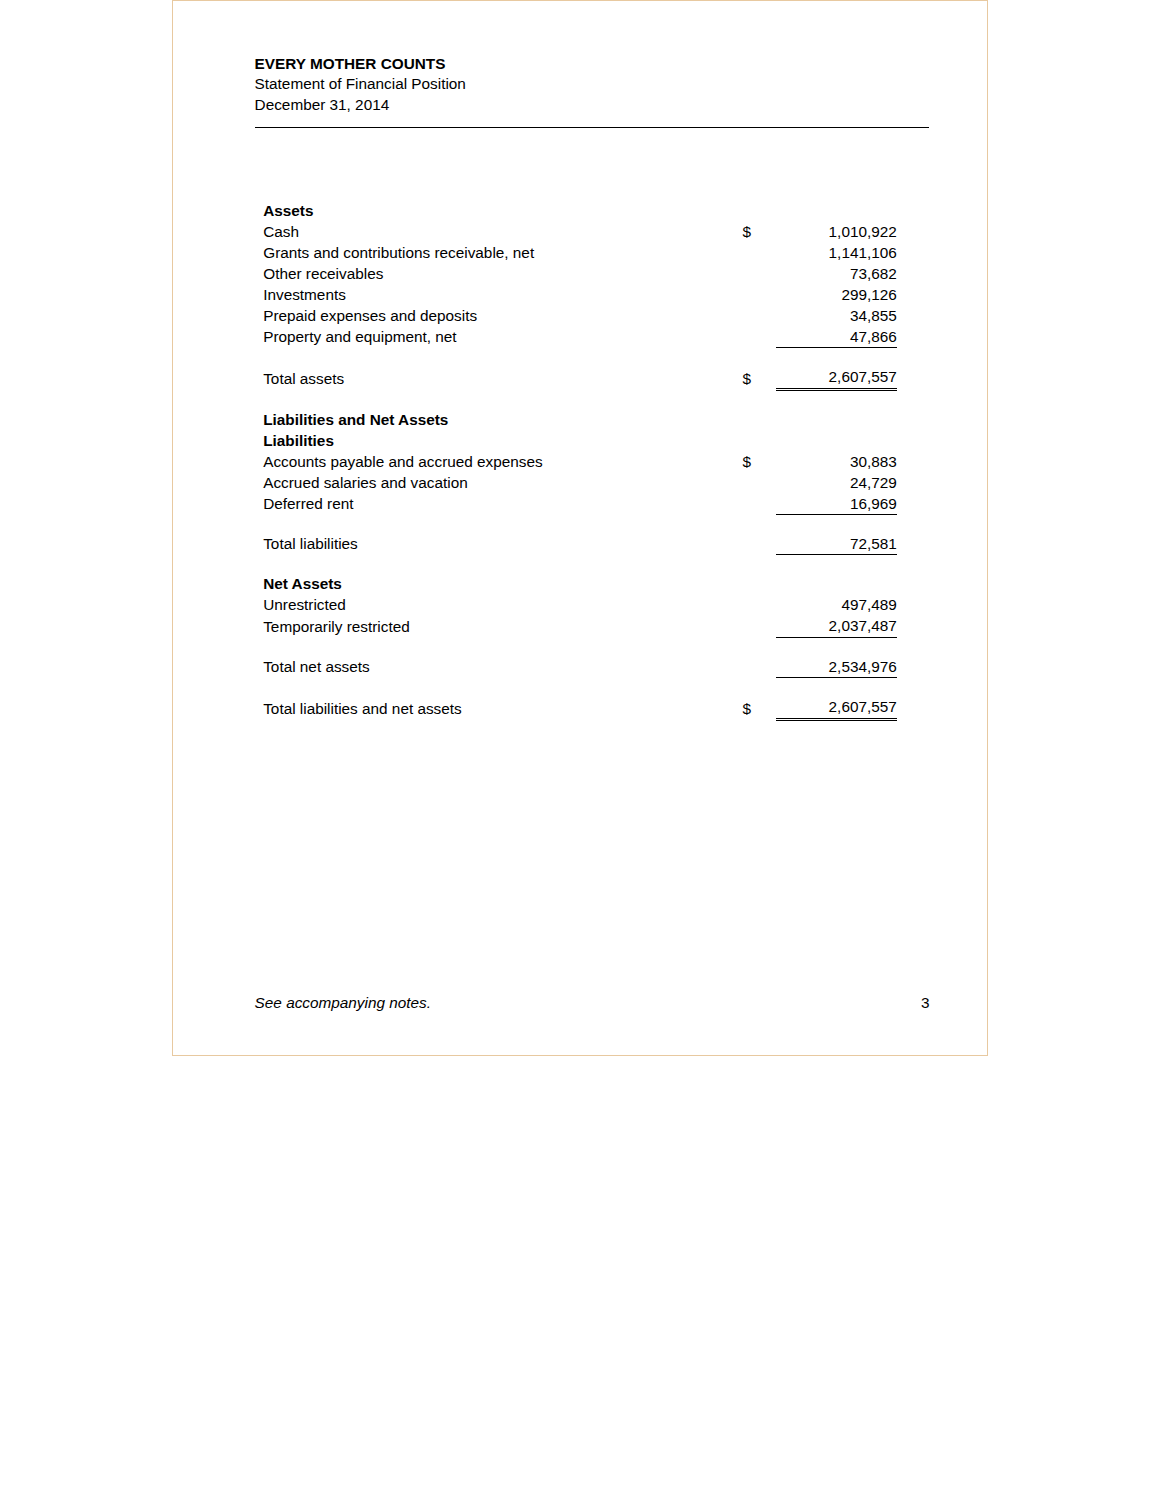EVERY MOTHER COUNTS
Statement of Financial Position
December 31, 2014
| Assets | | |
| Cash | $ | 1,010,922 |
| Grants and contributions receivable, net | | 1,141,106 |
| Other receivables | | 73,682 |
| Investments | | 299,126 |
| Prepaid expenses and deposits | | 34,855 |
| Property and equipment, net | | 47,866 |
| Total assets | $ | 2,607,557 |
| Liabilities and Net Assets | | |
| Liabilities | | |
| Accounts payable and accrued expenses | $ | 30,883 |
| Accrued salaries and vacation | | 24,729 |
| Deferred rent | | 16,969 |
| Total liabilities | | 72,581 |
| Net Assets | | |
| Unrestricted | | 497,489 |
| Temporarily restricted | | 2,037,487 |
| Total net assets | | 2,534,976 |
| Total liabilities and net assets | $ | 2,607,557 |
See accompanying notes. 3